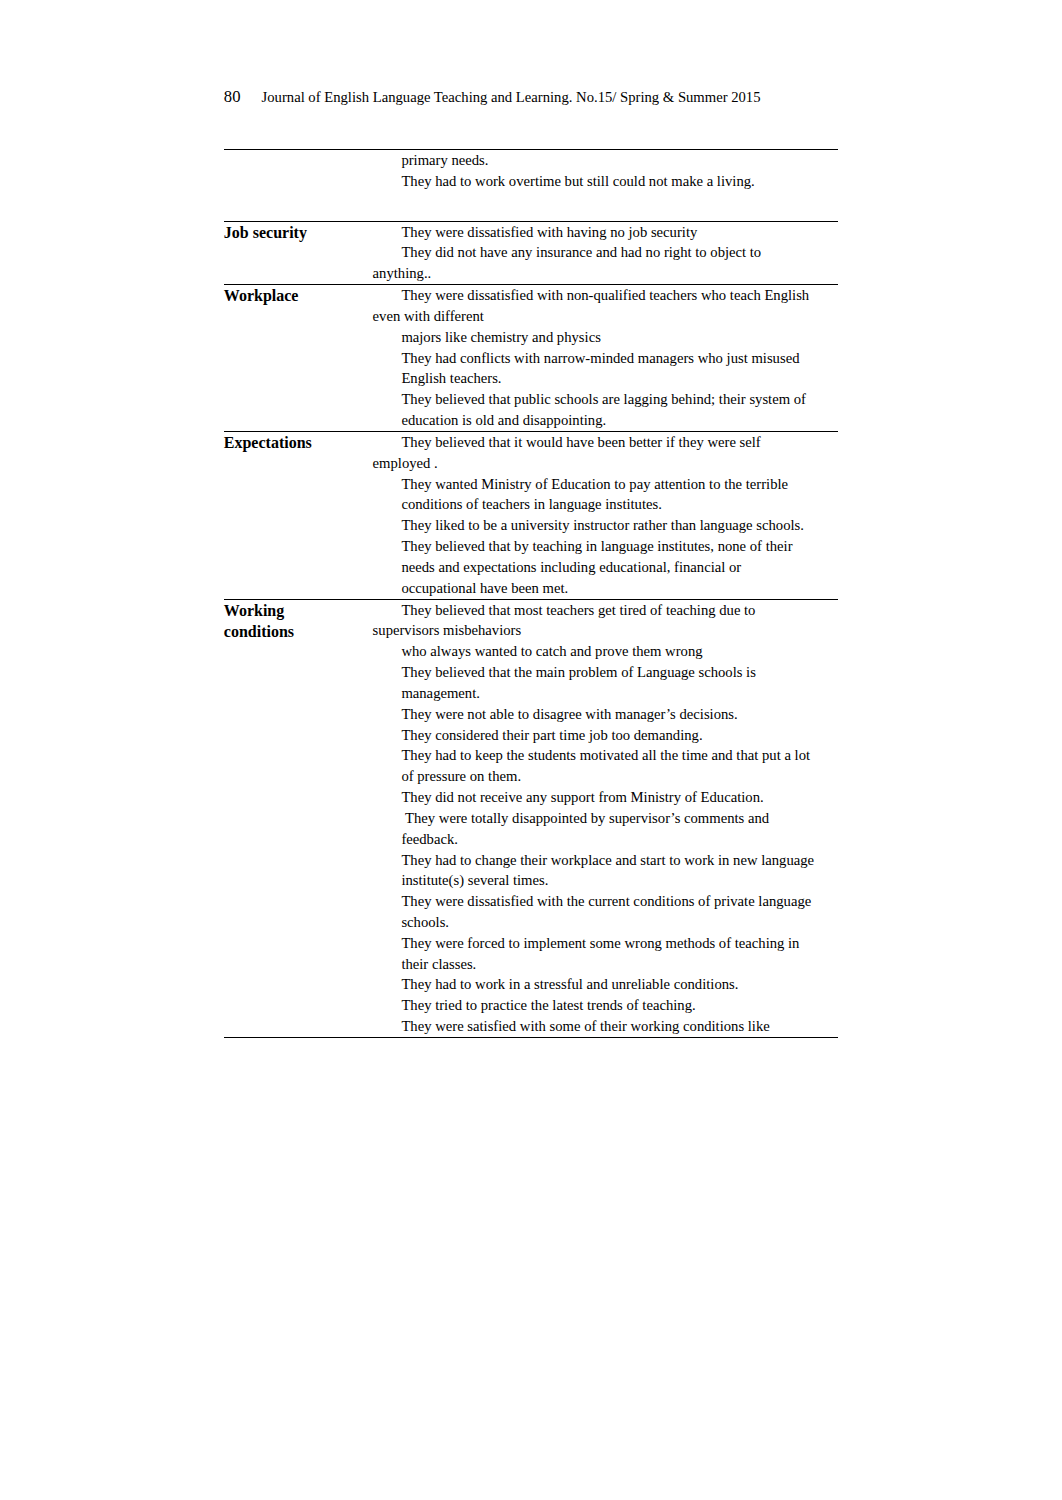80 Journal of English Language Teaching and Learning. No.15/ Spring & Summer 2015
| | primary needs. They had to work overtime but still could not make a living. |
| Job security | They were dissatisfied with having no job security They did not have any insurance and had no right to object to anything.. |
| Workplace | They were dissatisfied with non-qualified teachers who teach English even with different majors like chemistry and physics They had conflicts with narrow-minded managers who just misused English teachers. They believed that public schools are lagging behind; their system of education is old and disappointing. |
| Expectations | They believed that it would have been better if they were self employed . They wanted Ministry of Education to pay attention to the terrible conditions of teachers in language institutes. They liked to be a university instructor rather than language schools. They believed that by teaching in language institutes, none of their needs and expectations including educational, financial or occupational have been met. |
| Working conditions | They believed that most teachers get tired of teaching due to supervisors misbehaviors who always wanted to catch and prove them wrong They believed that the main problem of Language schools is management. They were not able to disagree with manager’s decisions. They considered their part time job too demanding. They had to keep the students motivated all the time and that put a lot of pressure on them. They did not receive any support from Ministry of Education. They were totally disappointed by supervisor’s comments and feedback. They had to change their workplace and start to work in new language institute(s) several times. They were dissatisfied with the current conditions of private language schools. They were forced to implement some wrong methods of teaching in their classes. They had to work in a stressful and unreliable conditions. They tried to practice the latest trends of teaching. They were satisfied with some of their working conditions like |